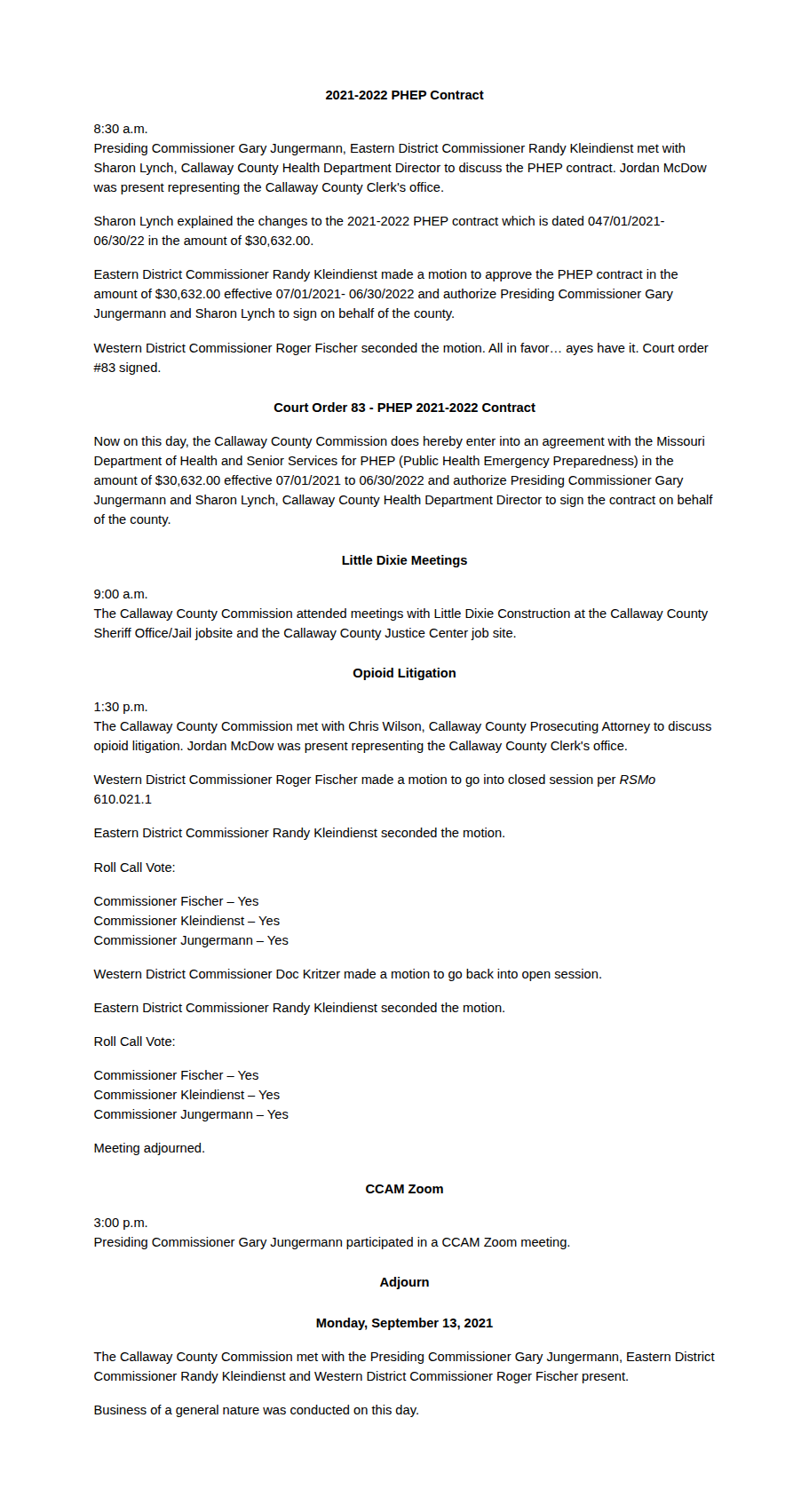2021-2022 PHEP Contract
8:30 a.m.
Presiding Commissioner Gary Jungermann, Eastern District Commissioner Randy Kleindienst met with Sharon Lynch, Callaway County Health Department Director to discuss the PHEP contract. Jordan McDow was present representing the Callaway County Clerk's office.
Sharon Lynch explained the changes to the 2021-2022 PHEP contract which is dated 047/01/2021-06/30/22 in the amount of $30,632.00.
Eastern District Commissioner Randy Kleindienst made a motion to approve the PHEP contract in the amount of $30,632.00 effective 07/01/2021- 06/30/2022 and authorize Presiding Commissioner Gary Jungermann and Sharon Lynch to sign on behalf of the county.
Western District Commissioner Roger Fischer seconded the motion. All in favor… ayes have it. Court order #83 signed.
Court Order 83 - PHEP 2021-2022 Contract
Now on this day, the Callaway County Commission does hereby enter into an agreement with the Missouri Department of Health and Senior Services for PHEP (Public Health Emergency Preparedness) in the amount of $30,632.00 effective 07/01/2021 to 06/30/2022 and authorize Presiding Commissioner Gary Jungermann and Sharon Lynch, Callaway County Health Department Director to sign the contract on behalf of the county.
Little Dixie Meetings
9:00 a.m.
The Callaway County Commission attended meetings with Little Dixie Construction at the Callaway County Sheriff Office/Jail jobsite and the Callaway County Justice Center job site.
Opioid Litigation
1:30 p.m.
The Callaway County Commission met with Chris Wilson, Callaway County Prosecuting Attorney to discuss opioid litigation. Jordan McDow was present representing the Callaway County Clerk's office.
Western District Commissioner Roger Fischer made a motion to go into closed session per RSMo 610.021.1
Eastern District Commissioner Randy Kleindienst seconded the motion.
Roll Call Vote:
Commissioner Fischer – Yes
Commissioner Kleindienst – Yes
Commissioner Jungermann – Yes
Western District Commissioner Doc Kritzer made a motion to go back into open session.
Eastern District Commissioner Randy Kleindienst seconded the motion.
Roll Call Vote:
Commissioner Fischer – Yes
Commissioner Kleindienst – Yes
Commissioner Jungermann – Yes
Meeting adjourned.
CCAM Zoom
3:00 p.m.
Presiding Commissioner Gary Jungermann participated in a CCAM Zoom meeting.
Adjourn
Monday, September 13, 2021
The Callaway County Commission met with the Presiding Commissioner Gary Jungermann, Eastern District Commissioner Randy Kleindienst and Western District Commissioner Roger Fischer present.
Business of a general nature was conducted on this day.